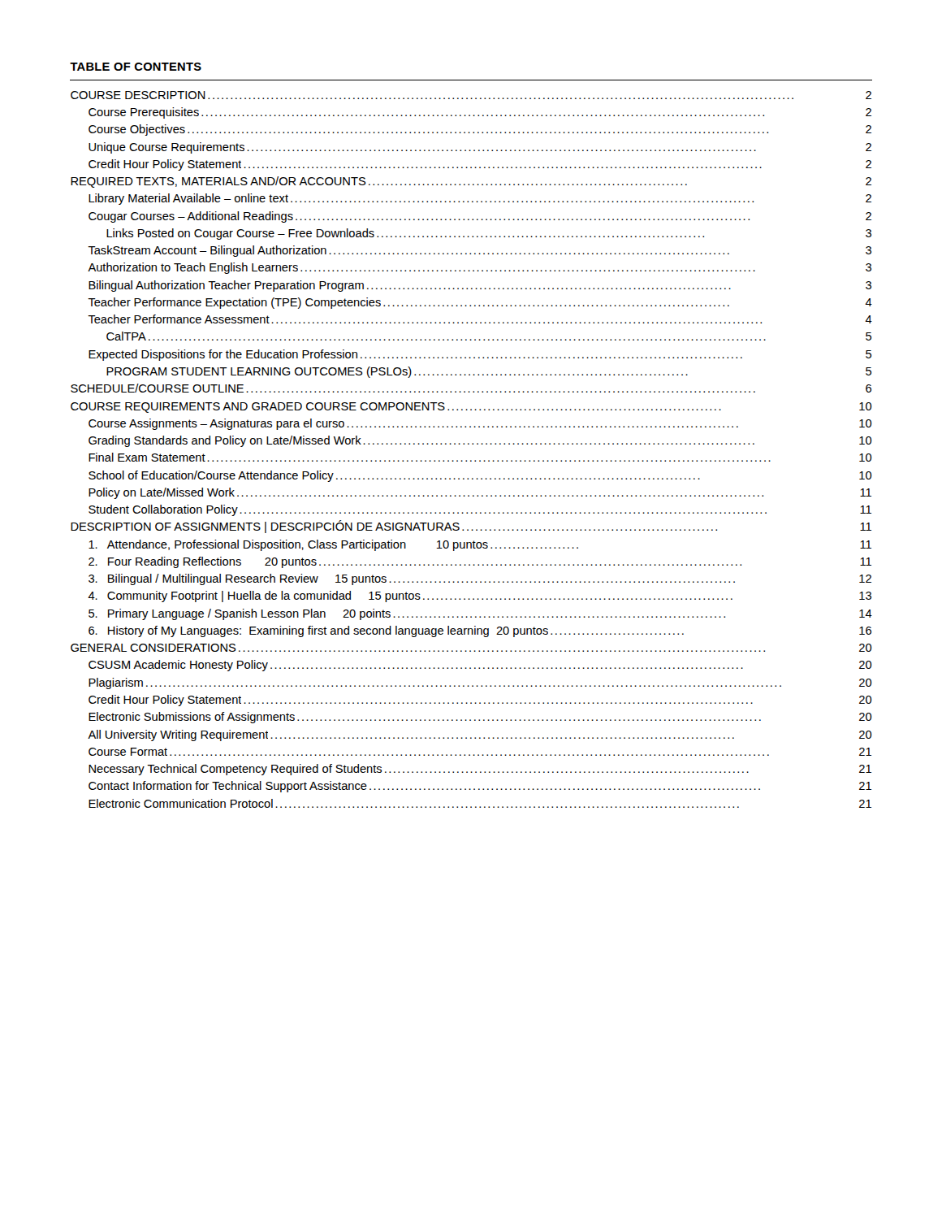TABLE OF CONTENTS
COURSE DESCRIPTION.................................................................................................................................. 2
Course Prerequisites............................................................................................................................. 2
Course Objectives................................................................................................................................. 2
Unique Course Requirements................................................................................................................. 2
Credit Hour Policy Statement................................................................................................................... 2
REQUIRED TEXTS, MATERIALS AND/OR ACCOUNTS....................................................................... 2
Library Material Available – online text....................................................................................................... 2
Cougar Courses – Additional Readings..................................................................................................... 2
Links Posted on Cougar Course – Free Downloads......................................................................... 3
TaskStream Account – Bilingual Authorization......................................................................................... 3
Authorization to Teach English Learners..................................................................................................... 3
Bilingual Authorization Teacher Preparation Program................................................................................. 3
Teacher Performance Expectation (TPE) Competencies............................................................................. 4
Teacher Performance Assessment............................................................................................................. 4
CalTPA......................................................................................................................................... 5
Expected Dispositions for the Education Profession..................................................................................... 5
PROGRAM STUDENT LEARNING OUTCOMES (PSLOs)............................................................. 5
SCHEDULE/COURSE OUTLINE................................................................................................................. 6
COURSE REQUIREMENTS AND GRADED COURSE COMPONENTS............................................................. 10
Course Assignments – Asignaturas para el curso....................................................................................... 10
Grading Standards and Policy on Late/Missed Work....................................................................................... 10
Final Exam Statement............................................................................................................................. 10
School of Education/Course Attendance Policy................................................................................. 10
Policy on Late/Missed Work..................................................................................................................... 11
Student Collaboration Policy..................................................................................................................... 11
DESCRIPTION OF ASSIGNMENTS | DESCRIPCIÓN DE ASIGNATURAS......................................................... 11
1. Attendance, Professional Disposition, Class Participation10 puntos.................... 11
2. Four Reading Reflections 20 puntos.............................................................................................. 11
3. Bilingual / Multilingual Research Review 15 puntos............................................................................. 12
4. Community Footprint | Huella de la comunidad 15 puntos..................................................................... 13
5. Primary Language / Spanish Lesson Plan 20 points.......................................................................... 14
6. History of My Languages: Examining first and second language learning 20 puntos.............................. 16
GENERAL CONSIDERATIONS..................................................................................................................... 20
CSUSM Academic Honesty Policy......................................................................................................... 20
Plagiarism............................................................................................................................................. 20
Credit Hour Policy Statement................................................................................................................. 20
Electronic Submissions of Assignments....................................................................................................... 20
All University Writing Requirement....................................................................................................... 20
Course Format..................................................................................................................................... 21
Necessary Technical Competency Required of Students................................................................................. 21
Contact Information for Technical Support Assistance....................................................................................... 21
Electronic Communication Protocol....................................................................................................... 21